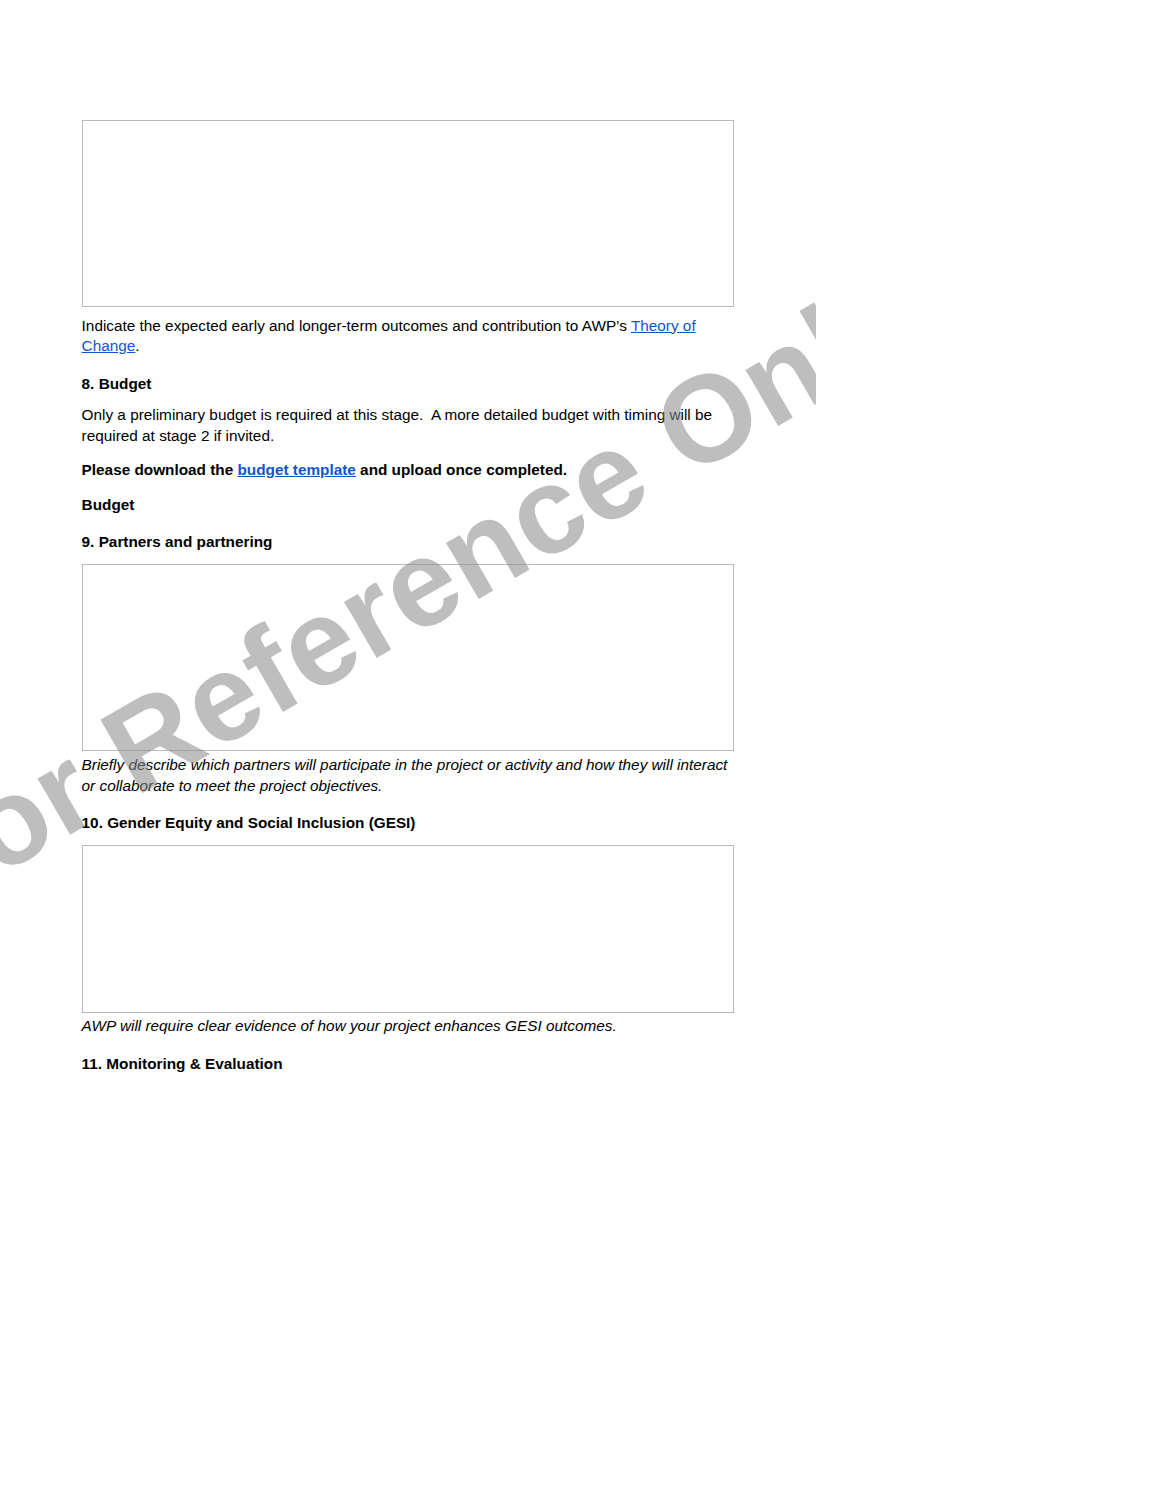For Reference Only
Indicate the expected early and longer-term outcomes and contribution to AWP’s Theory of Change.
8. Budget
Only a preliminary budget is required at this stage. A more detailed budget with timing will be required at stage 2 if invited.
Please download the budget template and upload once completed.
Budget
9. Partners and partnering
Briefly describe which partners will participate in the project or activity and how they will interact or collaborate to meet the project objectives.
10. Gender Equity and Social Inclusion (GESI)
AWP will require clear evidence of how your project enhances GESI outcomes.
11. Monitoring & Evaluation